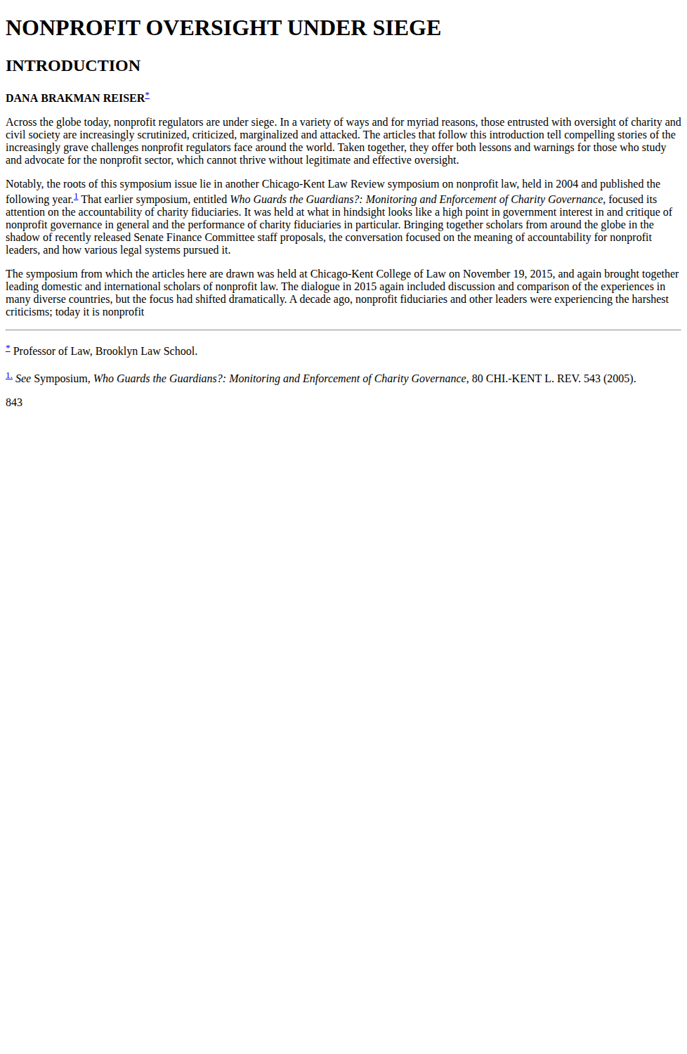NONPROFIT OVERSIGHT UNDER SIEGE
INTRODUCTION
DANA BRAKMAN REISER*
Across the globe today, nonprofit regulators are under siege. In a variety of ways and for myriad reasons, those entrusted with oversight of charity and civil society are increasingly scrutinized, criticized, marginalized and attacked. The articles that follow this introduction tell compelling stories of the increasingly grave challenges nonprofit regulators face around the world. Taken together, they offer both lessons and warnings for those who study and advocate for the nonprofit sector, which cannot thrive without legitimate and effective oversight.
Notably, the roots of this symposium issue lie in another Chicago-Kent Law Review symposium on nonprofit law, held in 2004 and published the following year.1 That earlier symposium, entitled Who Guards the Guardians?: Monitoring and Enforcement of Charity Governance, focused its attention on the accountability of charity fiduciaries. It was held at what in hindsight looks like a high point in government interest in and critique of nonprofit governance in general and the performance of charity fiduciaries in particular. Bringing together scholars from around the globe in the shadow of recently released Senate Finance Committee staff proposals, the conversation focused on the meaning of accountability for nonprofit leaders, and how various legal systems pursued it.
The symposium from which the articles here are drawn was held at Chicago-Kent College of Law on November 19, 2015, and again brought together leading domestic and international scholars of nonprofit law. The dialogue in 2015 again included discussion and comparison of the experiences in many diverse countries, but the focus had shifted dramatically. A decade ago, nonprofit fiduciaries and other leaders were experiencing the harshest criticisms; today it is nonprofit
* Professor of Law, Brooklyn Law School.
1. See Symposium, Who Guards the Guardians?: Monitoring and Enforcement of Charity Governance, 80 CHI.-KENT L. REV. 543 (2005).
843